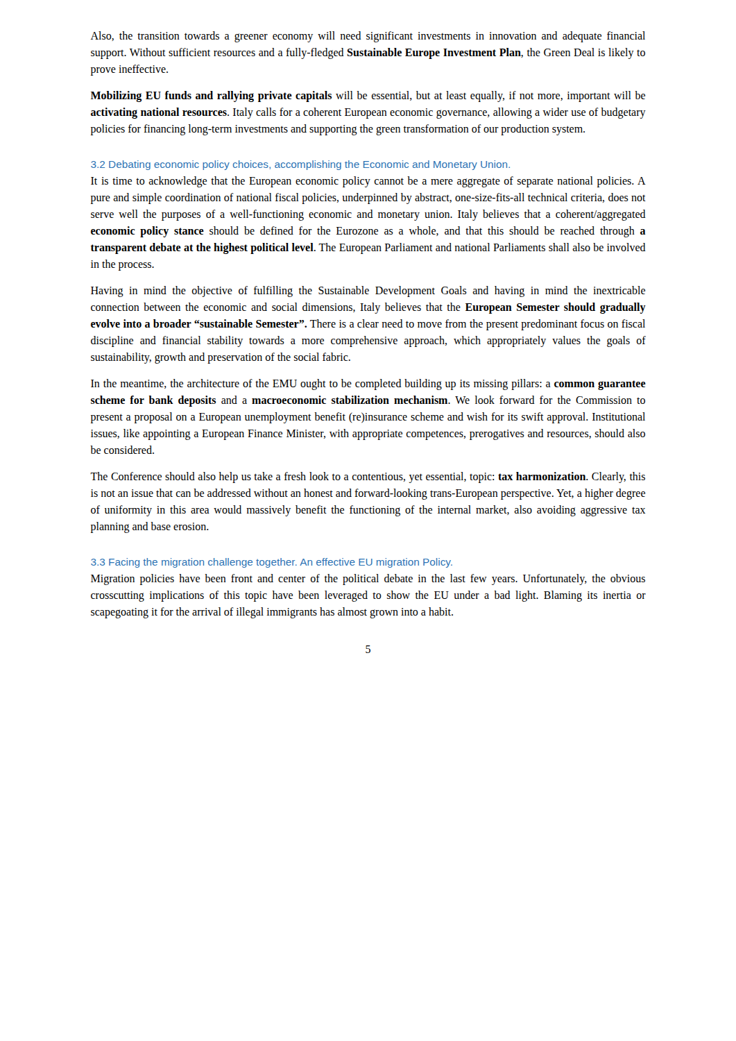Also, the transition towards a greener economy will need significant investments in innovation and adequate financial support. Without sufficient resources and a fully-fledged Sustainable Europe Investment Plan, the Green Deal is likely to prove ineffective.
Mobilizing EU funds and rallying private capitals will be essential, but at least equally, if not more, important will be activating national resources. Italy calls for a coherent European economic governance, allowing a wider use of budgetary policies for financing long-term investments and supporting the green transformation of our production system.
3.2 Debating economic policy choices, accomplishing the Economic and Monetary Union.
It is time to acknowledge that the European economic policy cannot be a mere aggregate of separate national policies. A pure and simple coordination of national fiscal policies, underpinned by abstract, one-size-fits-all technical criteria, does not serve well the purposes of a well-functioning economic and monetary union. Italy believes that a coherent/aggregated economic policy stance should be defined for the Eurozone as a whole, and that this should be reached through a transparent debate at the highest political level. The European Parliament and national Parliaments shall also be involved in the process.
Having in mind the objective of fulfilling the Sustainable Development Goals and having in mind the inextricable connection between the economic and social dimensions, Italy believes that the European Semester should gradually evolve into a broader “sustainable Semester”. There is a clear need to move from the present predominant focus on fiscal discipline and financial stability towards a more comprehensive approach, which appropriately values the goals of sustainability, growth and preservation of the social fabric.
In the meantime, the architecture of the EMU ought to be completed building up its missing pillars: a common guarantee scheme for bank deposits and a macroeconomic stabilization mechanism. We look forward for the Commission to present a proposal on a European unemployment benefit (re)insurance scheme and wish for its swift approval. Institutional issues, like appointing a European Finance Minister, with appropriate competences, prerogatives and resources, should also be considered.
The Conference should also help us take a fresh look to a contentious, yet essential, topic: tax harmonization. Clearly, this is not an issue that can be addressed without an honest and forward-looking trans-European perspective. Yet, a higher degree of uniformity in this area would massively benefit the functioning of the internal market, also avoiding aggressive tax planning and base erosion.
3.3 Facing the migration challenge together. An effective EU migration Policy.
Migration policies have been front and center of the political debate in the last few years. Unfortunately, the obvious crosscutting implications of this topic have been leveraged to show the EU under a bad light. Blaming its inertia or scapegoating it for the arrival of illegal immigrants has almost grown into a habit.
5